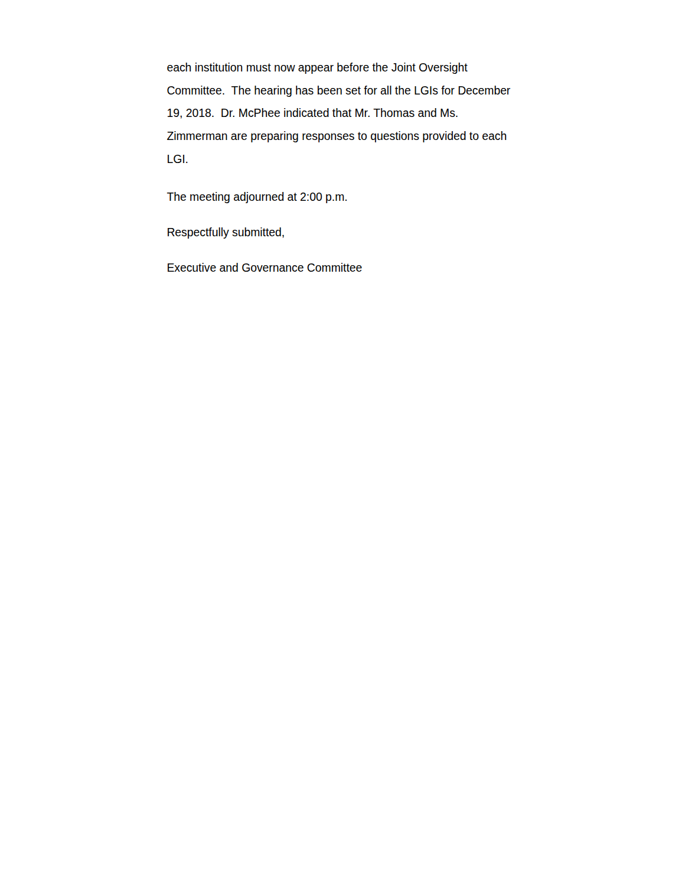each institution must now appear before the Joint Oversight Committee. The hearing has been set for all the LGIs for December 19, 2018. Dr. McPhee indicated that Mr. Thomas and Ms. Zimmerman are preparing responses to questions provided to each LGI.
The meeting adjourned at 2:00 p.m.
Respectfully submitted,
Executive and Governance Committee